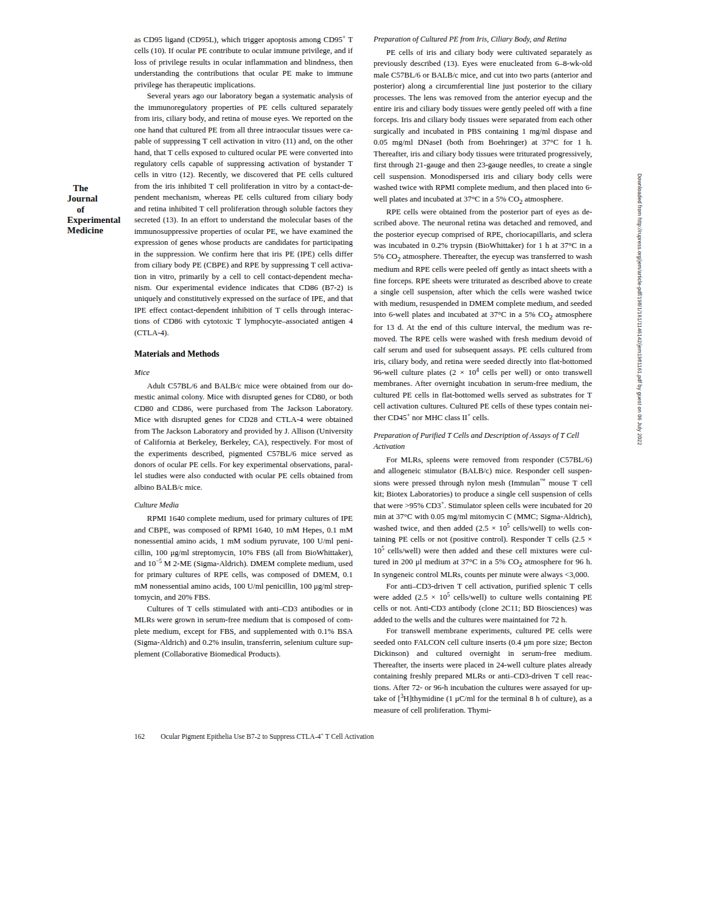The Journal of Experimental Medicine
Downloaded from http://rupress.org/jem/article-pdf/198/1/161/1146142/jem1981161.pdf by guest on 06 July 2022
as CD95 ligand (CD95L), which trigger apoptosis among CD95+ T cells (10). If ocular PE contribute to ocular immune privilege, and if loss of privilege results in ocular inflammation and blindness, then understanding the contributions that ocular PE make to immune privilege has therapeutic implications.
Several years ago our laboratory began a systematic analysis of the immunoregulatory properties of PE cells cultured separately from iris, ciliary body, and retina of mouse eyes. We reported on the one hand that cultured PE from all three intraocular tissues were capable of suppressing T cell activation in vitro (11) and, on the other hand, that T cells exposed to cultured ocular PE were converted into regulatory cells capable of suppressing activation of bystander T cells in vitro (12). Recently, we discovered that PE cells cultured from the iris inhibited T cell proliferation in vitro by a contact-dependent mechanism, whereas PE cells cultured from ciliary body and retina inhibited T cell proliferation through soluble factors they secreted (13). In an effort to understand the molecular bases of the immunosuppressive properties of ocular PE, we have examined the expression of genes whose products are candidates for participating in the suppression. We confirm here that iris PE (IPE) cells differ from ciliary body PE (CBPE) and RPE by suppressing T cell activation in vitro, primarily by a cell to cell contact-dependent mechanism. Our experimental evidence indicates that CD86 (B7-2) is uniquely and constitutively expressed on the surface of IPE, and that IPE effect contact-dependent inhibition of T cells through interactions of CD86 with cytotoxic T lymphocyte–associated antigen 4 (CTLA-4).
Materials and Methods
Mice
Adult C57BL/6 and BALB/c mice were obtained from our domestic animal colony. Mice with disrupted genes for CD80, or both CD80 and CD86, were purchased from The Jackson Laboratory. Mice with disrupted genes for CD28 and CTLA-4 were obtained from The Jackson Laboratory and provided by J. Allison (University of California at Berkeley, Berkeley, CA), respectively. For most of the experiments described, pigmented C57BL/6 mice served as donors of ocular PE cells. For key experimental observations, parallel studies were also conducted with ocular PE cells obtained from albino BALB/c mice.
Culture Media
RPMI 1640 complete medium, used for primary cultures of IPE and CBPE, was composed of RPMI 1640, 10 mM Hepes, 0.1 mM nonessential amino acids, 1 mM sodium pyruvate, 100 U/ml penicillin, 100 μg/ml streptomycin, 10% FBS (all from BioWhittaker), and 10−5 M 2-ME (Sigma-Aldrich). DMEM complete medium, used for primary cultures of RPE cells, was composed of DMEM, 0.1 mM nonessential amino acids, 100 U/ml penicillin, 100 μg/ml streptomycin, and 20% FBS.
Cultures of T cells stimulated with anti–CD3 antibodies or in MLRs were grown in serum-free medium that is composed of complete medium, except for FBS, and supplemented with 0.1% BSA (Sigma-Aldrich) and 0.2% insulin, transferrin, selenium culture supplement (Collaborative Biomedical Products).
Preparation of Cultured PE from Iris, Ciliary Body, and Retina
PE cells of iris and ciliary body were cultivated separately as previously described (13). Eyes were enucleated from 6–8-wk-old male C57BL/6 or BALB/c mice, and cut into two parts (anterior and posterior) along a circumferential line just posterior to the ciliary processes. The lens was removed from the anterior eyecup and the entire iris and ciliary body tissues were gently peeled off with a fine forceps. Iris and ciliary body tissues were separated from each other surgically and incubated in PBS containing 1 mg/ml dispase and 0.05 mg/ml DNaseI (both from Boehringer) at 37°C for 1 h. Thereafter, iris and ciliary body tissues were triturated progressively, first through 21-gauge and then 23-gauge needles, to create a single cell suspension. Monodispersed iris and ciliary body cells were washed twice with RPMI complete medium, and then placed into 6-well plates and incubated at 37°C in a 5% CO2 atmosphere.
RPE cells were obtained from the posterior part of eyes as described above. The neuronal retina was detached and removed, and the posterior eyecup comprised of RPE, choriocapillaris, and sclera was incubated in 0.2% trypsin (BioWhittaker) for 1 h at 37°C in a 5% CO2 atmosphere. Thereafter, the eyecup was transferred to wash medium and RPE cells were peeled off gently as intact sheets with a fine forceps. RPE sheets were triturated as described above to create a single cell suspension, after which the cells were washed twice with medium, resuspended in DMEM complete medium, and seeded into 6-well plates and incubated at 37°C in a 5% CO2 atmosphere for 13 d. At the end of this culture interval, the medium was removed. The RPE cells were washed with fresh medium devoid of calf serum and used for subsequent assays. PE cells cultured from iris, ciliary body, and retina were seeded directly into flat-bottomed 96-well culture plates (2 × 104 cells per well) or onto transwell membranes. After overnight incubation in serum-free medium, the cultured PE cells in flat-bottomed wells served as substrates for T cell activation cultures. Cultured PE cells of these types contain neither CD45+ nor MHC class II+ cells.
Preparation of Purified T Cells and Description of Assays of T Cell Activation
For MLRs, spleens were removed from responder (C57BL/6) and allogeneic stimulator (BALB/c) mice. Responder cell suspensions were pressed through nylon mesh (Immulan™ mouse T cell kit; Biotex Laboratories) to produce a single cell suspension of cells that were >95% CD3+. Stimulator spleen cells were incubated for 20 min at 37°C with 0.05 mg/ml mitomycin C (MMC; Sigma-Aldrich), washed twice, and then added (2.5 × 105 cells/well) to wells containing PE cells or not (positive control). Responder T cells (2.5 × 105 cells/well) were then added and these cell mixtures were cultured in 200 μl medium at 37°C in a 5% CO2 atmosphere for 96 h. In syngeneic control MLRs, counts per minute were always <3,000.
For anti–CD3-driven T cell activation, purified splenic T cells were added (2.5 × 105 cells/well) to culture wells containing PE cells or not. Anti-CD3 antibody (clone 2C11; BD Biosciences) was added to the wells and the cultures were maintained for 72 h.
For transwell membrane experiments, cultured PE cells were seeded onto FALCON cell culture inserts (0.4 μm pore size; Becton Dickinson) and cultured overnight in serum-free medium. Thereafter, the inserts were placed in 24-well culture plates already containing freshly prepared MLRs or anti–CD3-driven T cell reactions. After 72- or 96-h incubation the cultures were assayed for uptake of [3H]thymidine (1 μC/ml for the terminal 8 h of culture), as a measure of cell proliferation. Thymi-
162 Ocular Pigment Epithelia Use B7-2 to Suppress CTLA-4+ T Cell Activation